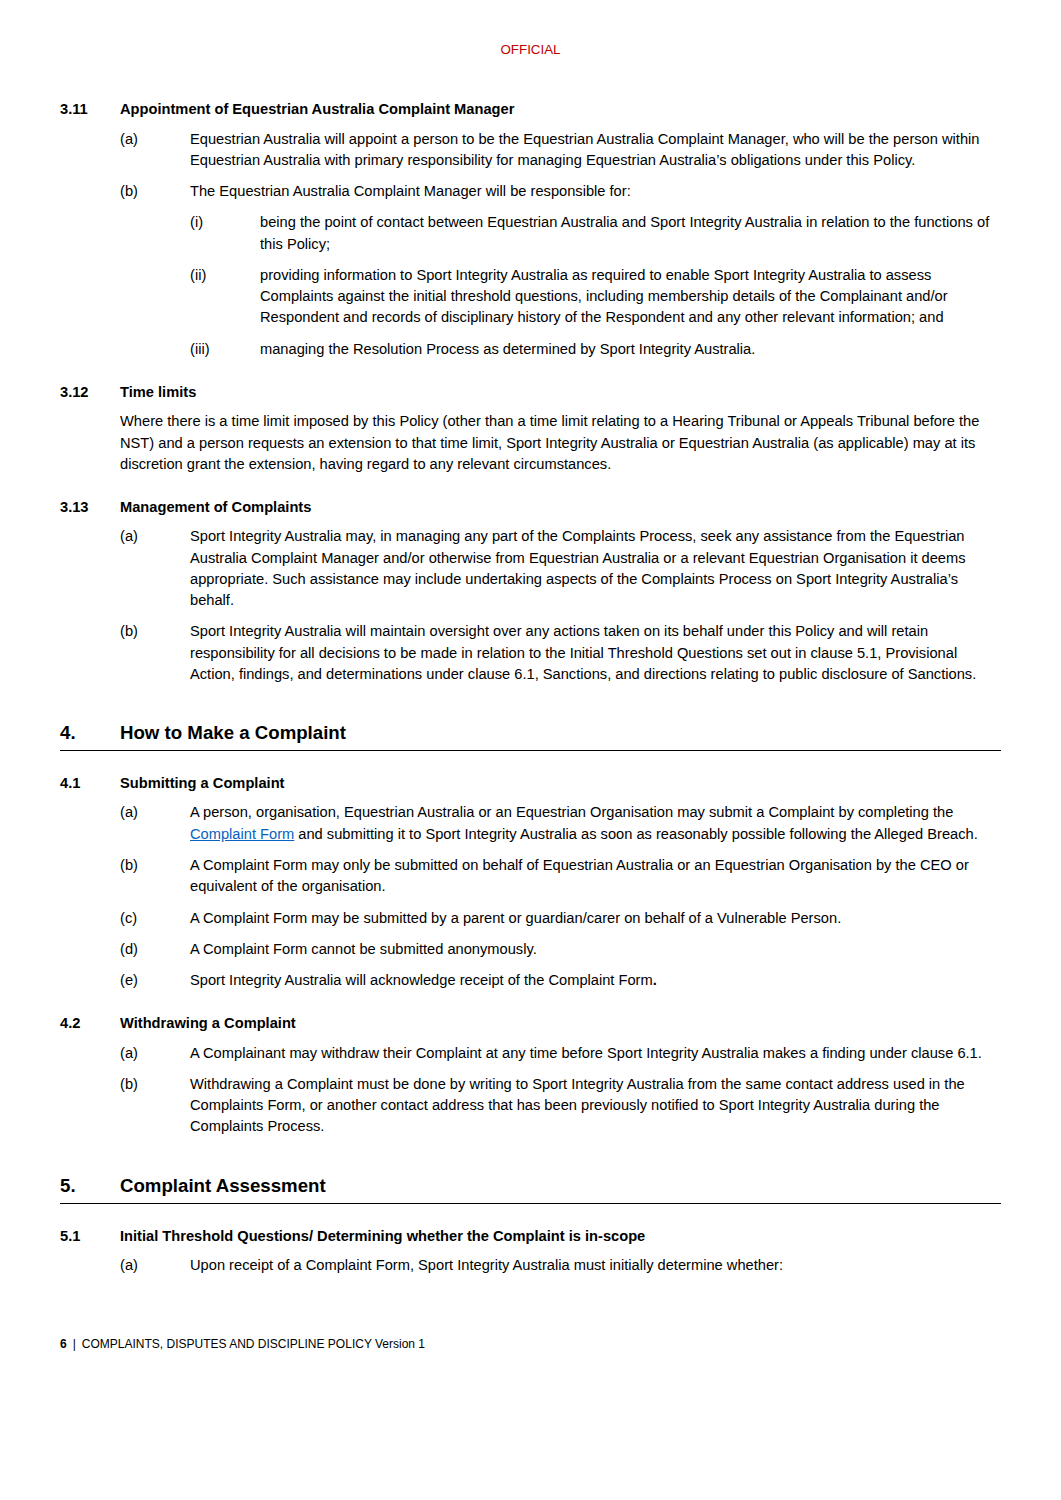OFFICIAL
3.11 Appointment of Equestrian Australia Complaint Manager
(a) Equestrian Australia will appoint a person to be the Equestrian Australia Complaint Manager, who will be the person within Equestrian Australia with primary responsibility for managing Equestrian Australia’s obligations under this Policy.
(b) The Equestrian Australia Complaint Manager will be responsible for:
(i) being the point of contact between Equestrian Australia and Sport Integrity Australia in relation to the functions of this Policy;
(ii) providing information to Sport Integrity Australia as required to enable Sport Integrity Australia to assess Complaints against the initial threshold questions, including membership details of the Complainant and/or Respondent and records of disciplinary history of the Respondent and any other relevant information; and
(iii) managing the Resolution Process as determined by Sport Integrity Australia.
3.12 Time limits
Where there is a time limit imposed by this Policy (other than a time limit relating to a Hearing Tribunal or Appeals Tribunal before the NST) and a person requests an extension to that time limit, Sport Integrity Australia or Equestrian Australia (as applicable) may at its discretion grant the extension, having regard to any relevant circumstances.
3.13 Management of Complaints
(a) Sport Integrity Australia may, in managing any part of the Complaints Process, seek any assistance from the Equestrian Australia Complaint Manager and/or otherwise from Equestrian Australia or a relevant Equestrian Organisation it deems appropriate. Such assistance may include undertaking aspects of the Complaints Process on Sport Integrity Australia’s behalf.
(b) Sport Integrity Australia will maintain oversight over any actions taken on its behalf under this Policy and will retain responsibility for all decisions to be made in relation to the Initial Threshold Questions set out in clause 5.1, Provisional Action, findings, and determinations under clause 6.1, Sanctions, and directions relating to public disclosure of Sanctions.
4. How to Make a Complaint
4.1 Submitting a Complaint
(a) A person, organisation, Equestrian Australia or an Equestrian Organisation may submit a Complaint by completing the Complaint Form and submitting it to Sport Integrity Australia as soon as reasonably possible following the Alleged Breach.
(b) A Complaint Form may only be submitted on behalf of Equestrian Australia or an Equestrian Organisation by the CEO or equivalent of the organisation.
(c) A Complaint Form may be submitted by a parent or guardian/carer on behalf of a Vulnerable Person.
(d) A Complaint Form cannot be submitted anonymously.
(e) Sport Integrity Australia will acknowledge receipt of the Complaint Form.
4.2 Withdrawing a Complaint
(a) A Complainant may withdraw their Complaint at any time before Sport Integrity Australia makes a finding under clause 6.1.
(b) Withdrawing a Complaint must be done by writing to Sport Integrity Australia from the same contact address used in the Complaints Form, or another contact address that has been previously notified to Sport Integrity Australia during the Complaints Process.
5. Complaint Assessment
5.1 Initial Threshold Questions/ Determining whether the Complaint is in-scope
(a) Upon receipt of a Complaint Form, Sport Integrity Australia must initially determine whether:
6|COMPLAINTS, DISPUTES AND DISCIPLINE POLICY Version 1